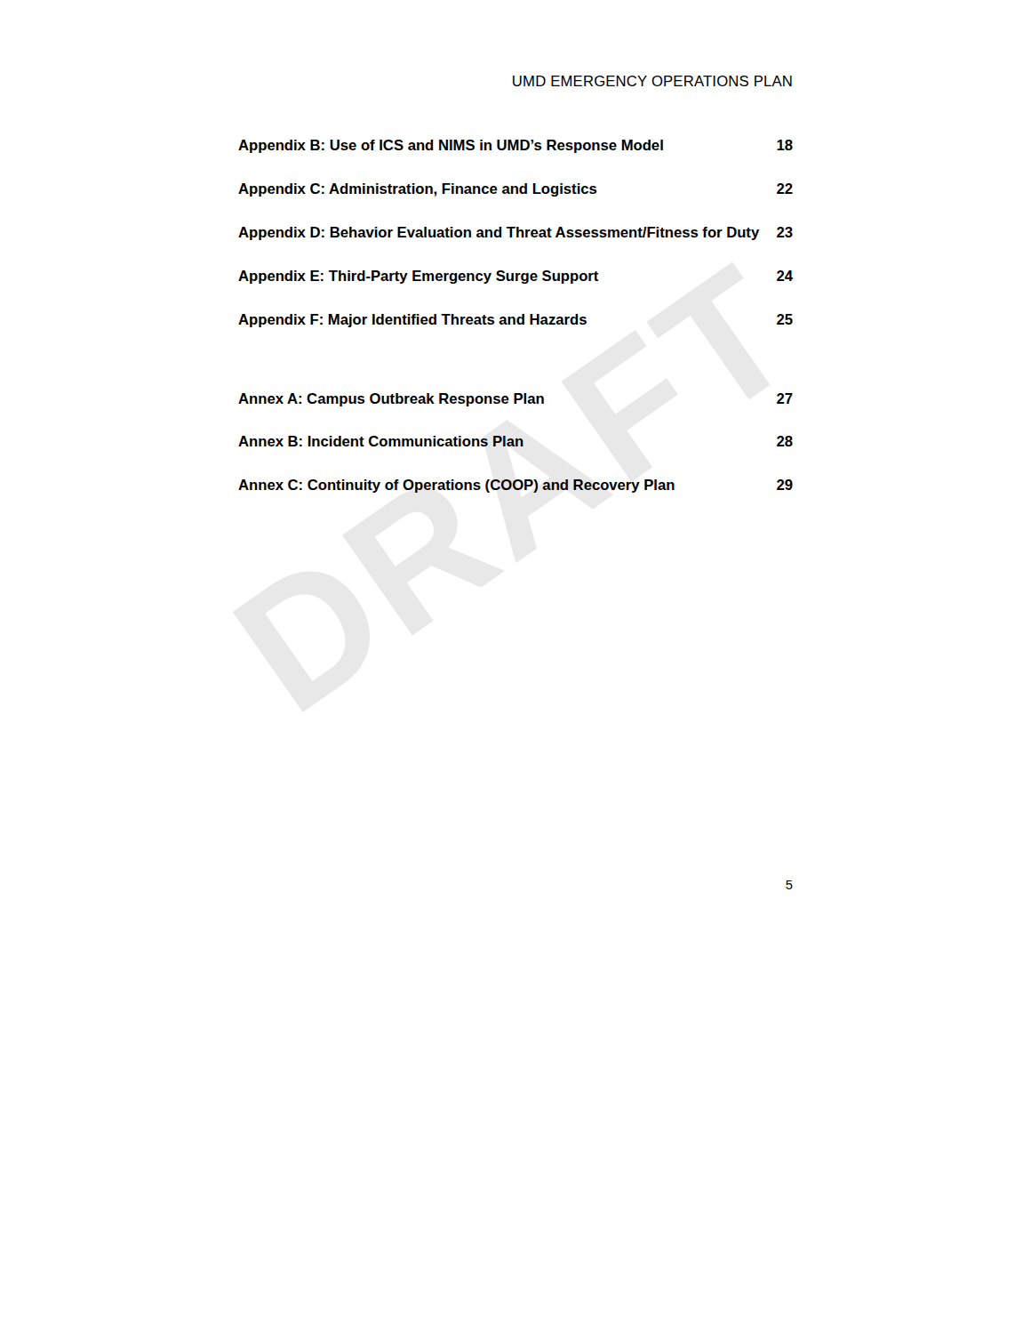DRAFT
UMD EMERGENCY OPERATIONS PLAN
Appendix B: Use of ICS and NIMS in UMD’s Response Model 18
Appendix C: Administration, Finance and Logistics 22
Appendix D: Behavior Evaluation and Threat Assessment/Fitness for Duty 23
Appendix E: Third-Party Emergency Surge Support 24
Appendix F: Major Identified Threats and Hazards 25
Annex A: Campus Outbreak Response Plan 27
Annex B: Incident Communications Plan 28
Annex C: Continuity of Operations (COOP) and Recovery Plan 29
5